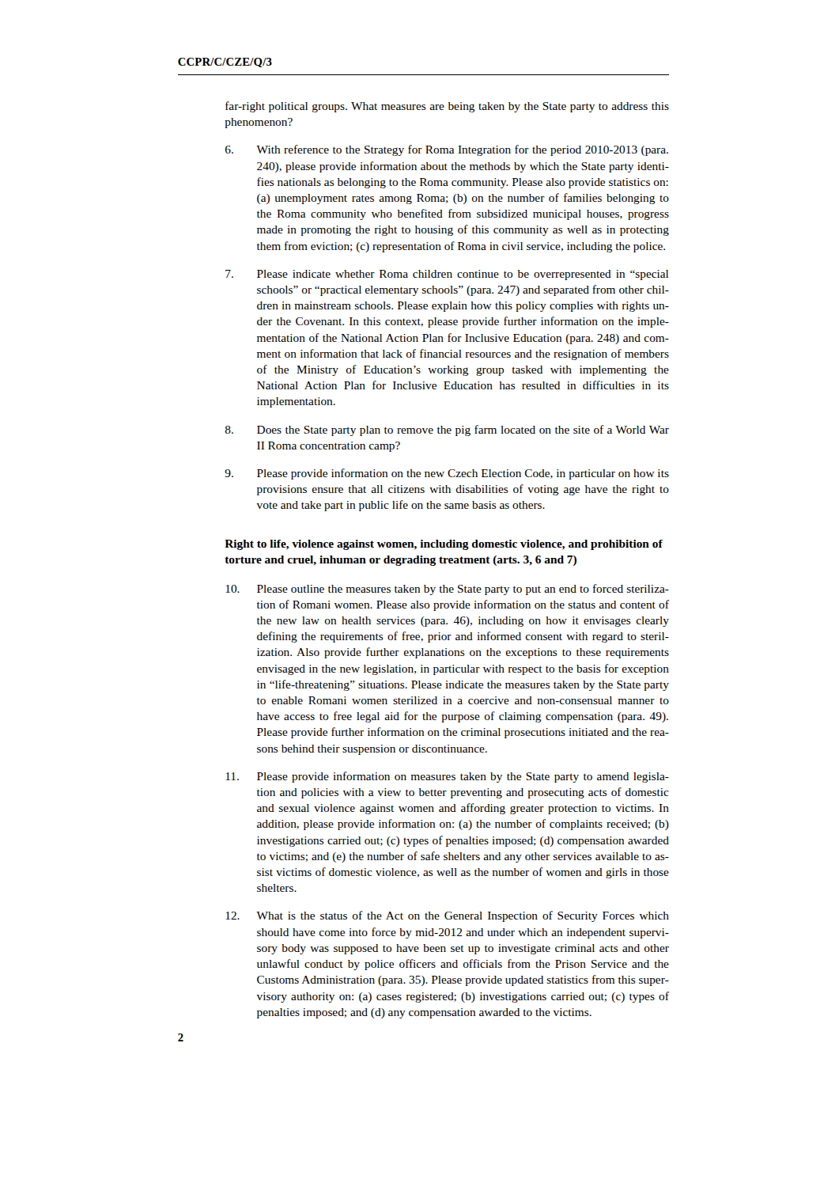CCPR/C/CZE/Q/3
far-right political groups. What measures are being taken by the State party to address this phenomenon?
6. With reference to the Strategy for Roma Integration for the period 2010-2013 (para. 240), please provide information about the methods by which the State party identifies nationals as belonging to the Roma community. Please also provide statistics on: (a) unemployment rates among Roma; (b) on the number of families belonging to the Roma community who benefited from subsidized municipal houses, progress made in promoting the right to housing of this community as well as in protecting them from eviction; (c) representation of Roma in civil service, including the police.
7. Please indicate whether Roma children continue to be overrepresented in “special schools” or “practical elementary schools” (para. 247) and separated from other children in mainstream schools. Please explain how this policy complies with rights under the Covenant. In this context, please provide further information on the implementation of the National Action Plan for Inclusive Education (para. 248) and comment on information that lack of financial resources and the resignation of members of the Ministry of Education’s working group tasked with implementing the National Action Plan for Inclusive Education has resulted in difficulties in its implementation.
8. Does the State party plan to remove the pig farm located on the site of a World War II Roma concentration camp?
9. Please provide information on the new Czech Election Code, in particular on how its provisions ensure that all citizens with disabilities of voting age have the right to vote and take part in public life on the same basis as others.
Right to life, violence against women, including domestic violence, and prohibition of torture and cruel, inhuman or degrading treatment (arts. 3, 6 and 7)
10. Please outline the measures taken by the State party to put an end to forced sterilization of Romani women. Please also provide information on the status and content of the new law on health services (para. 46), including on how it envisages clearly defining the requirements of free, prior and informed consent with regard to sterilization. Also provide further explanations on the exceptions to these requirements envisaged in the new legislation, in particular with respect to the basis for exception in “life-threatening” situations. Please indicate the measures taken by the State party to enable Romani women sterilized in a coercive and non-consensual manner to have access to free legal aid for the purpose of claiming compensation (para. 49). Please provide further information on the criminal prosecutions initiated and the reasons behind their suspension or discontinuance.
11. Please provide information on measures taken by the State party to amend legislation and policies with a view to better preventing and prosecuting acts of domestic and sexual violence against women and affording greater protection to victims. In addition, please provide information on: (a) the number of complaints received; (b) investigations carried out; (c) types of penalties imposed; (d) compensation awarded to victims; and (e) the number of safe shelters and any other services available to assist victims of domestic violence, as well as the number of women and girls in those shelters.
12. What is the status of the Act on the General Inspection of Security Forces which should have come into force by mid-2012 and under which an independent supervisory body was supposed to have been set up to investigate criminal acts and other unlawful conduct by police officers and officials from the Prison Service and the Customs Administration (para. 35). Please provide updated statistics from this supervisory authority on: (a) cases registered; (b) investigations carried out; (c) types of penalties imposed; and (d) any compensation awarded to the victims.
2